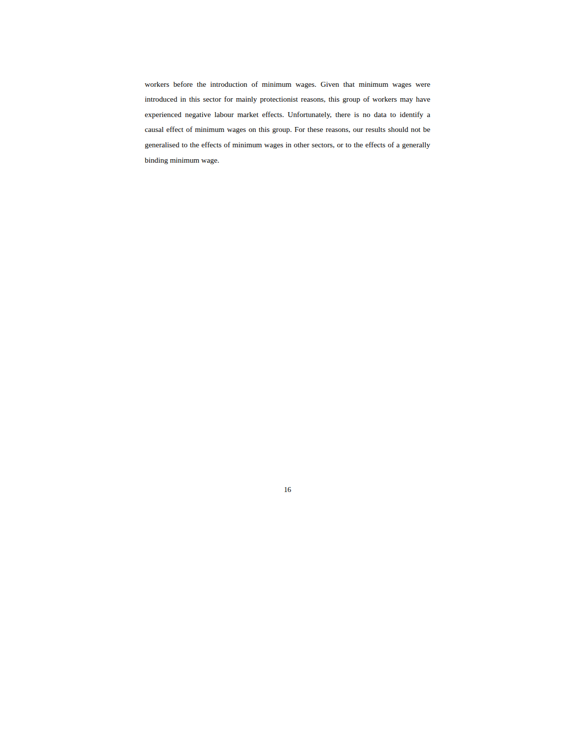workers before the introduction of minimum wages. Given that minimum wages were introduced in this sector for mainly protectionist reasons, this group of workers may have experienced negative labour market effects. Unfortunately, there is no data to identify a causal effect of minimum wages on this group. For these reasons, our results should not be generalised to the effects of minimum wages in other sectors, or to the effects of a generally binding minimum wage.
16